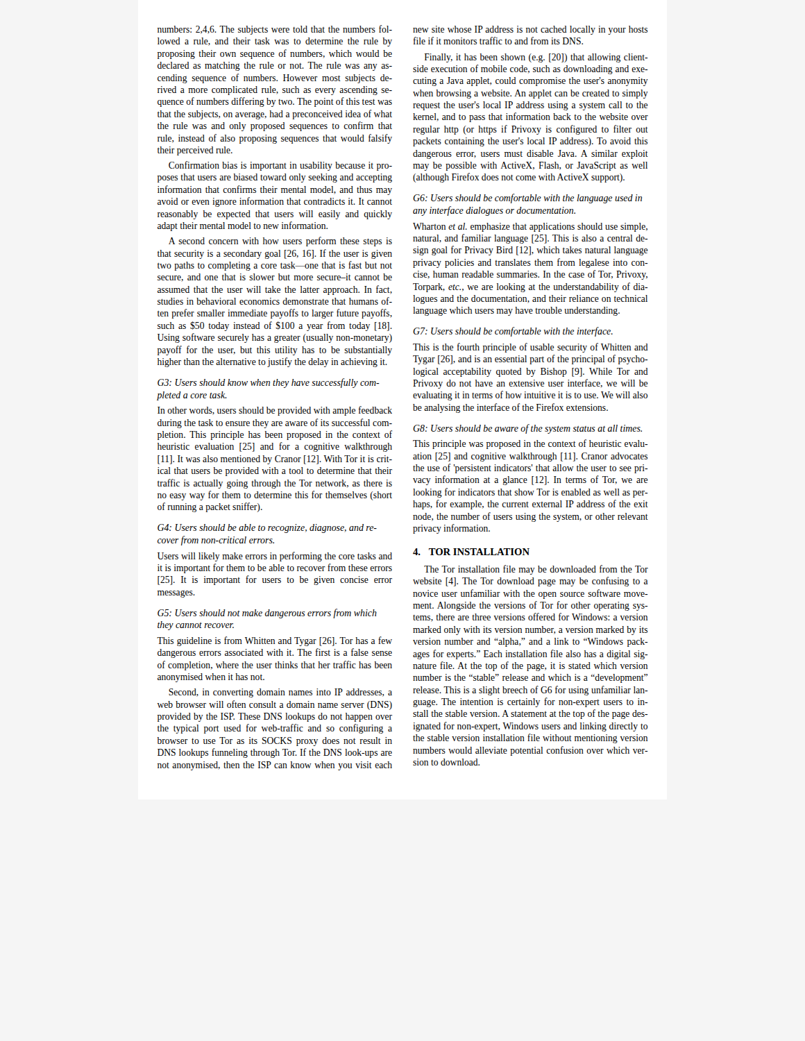numbers: 2,4,6. The subjects were told that the numbers followed a rule, and their task was to determine the rule by proposing their own sequence of numbers, which would be declared as matching the rule or not. The rule was any ascending sequence of numbers. However most subjects derived a more complicated rule, such as every ascending sequence of numbers differing by two. The point of this test was that the subjects, on average, had a preconceived idea of what the rule was and only proposed sequences to confirm that rule, instead of also proposing sequences that would falsify their perceived rule.
Confirmation bias is important in usability because it proposes that users are biased toward only seeking and accepting information that confirms their mental model, and thus may avoid or even ignore information that contradicts it. It cannot reasonably be expected that users will easily and quickly adapt their mental model to new information.
A second concern with how users perform these steps is that security is a secondary goal [26, 16]. If the user is given two paths to completing a core task—one that is fast but not secure, and one that is slower but more secure–it cannot be assumed that the user will take the latter approach. In fact, studies in behavioral economics demonstrate that humans often prefer smaller immediate payoffs to larger future payoffs, such as $50 today instead of $100 a year from today [18]. Using software securely has a greater (usually non-monetary) payoff for the user, but this utility has to be substantially higher than the alternative to justify the delay in achieving it.
G3: Users should know when they have successfully completed a core task.
In other words, users should be provided with ample feedback during the task to ensure they are aware of its successful completion. This principle has been proposed in the context of heuristic evaluation [25] and for a cognitive walkthrough [11]. It was also mentioned by Cranor [12]. With Tor it is critical that users be provided with a tool to determine that their traffic is actually going through the Tor network, as there is no easy way for them to determine this for themselves (short of running a packet sniffer).
G4: Users should be able to recognize, diagnose, and recover from non-critical errors.
Users will likely make errors in performing the core tasks and it is important for them to be able to recover from these errors [25]. It is important for users to be given concise error messages.
G5: Users should not make dangerous errors from which they cannot recover.
This guideline is from Whitten and Tygar [26]. Tor has a few dangerous errors associated with it. The first is a false sense of completion, where the user thinks that her traffic has been anonymised when it has not.
Second, in converting domain names into IP addresses, a web browser will often consult a domain name server (DNS) provided by the ISP. These DNS lookups do not happen over the typical port used for web-traffic and so configuring a browser to use Tor as its SOCKS proxy does not result in DNS lookups funneling through Tor. If the DNS look-ups are not anonymised, then the ISP can know when you visit each new site whose IP address is not cached locally in your hosts file if it monitors traffic to and from its DNS.
Finally, it has been shown (e.g. [20]) that allowing client-side execution of mobile code, such as downloading and executing a Java applet, could compromise the user's anonymity when browsing a website. An applet can be created to simply request the user's local IP address using a system call to the kernel, and to pass that information back to the website over regular http (or https if Privoxy is configured to filter out packets containing the user's local IP address). To avoid this dangerous error, users must disable Java. A similar exploit may be possible with ActiveX, Flash, or JavaScript as well (although Firefox does not come with ActiveX support).
G6: Users should be comfortable with the language used in any interface dialogues or documentation.
Wharton et al. emphasize that applications should use simple, natural, and familiar language [25]. This is also a central design goal for Privacy Bird [12], which takes natural language privacy policies and translates them from legalese into concise, human readable summaries. In the case of Tor, Privoxy, Torpark, etc., we are looking at the understandability of dialogues and the documentation, and their reliance on technical language which users may have trouble understanding.
G7: Users should be comfortable with the interface.
This is the fourth principle of usable security of Whitten and Tygar [26], and is an essential part of the principal of psychological acceptability quoted by Bishop [9]. While Tor and Privoxy do not have an extensive user interface, we will be evaluating it in terms of how intuitive it is to use. We will also be analysing the interface of the Firefox extensions.
G8: Users should be aware of the system status at all times.
This principle was proposed in the context of heuristic evaluation [25] and cognitive walkthrough [11]. Cranor advocates the use of 'persistent indicators' that allow the user to see privacy information at a glance [12]. In terms of Tor, we are looking for indicators that show Tor is enabled as well as perhaps, for example, the current external IP address of the exit node, the number of users using the system, or other relevant privacy information.
4. TOR INSTALLATION
The Tor installation file may be downloaded from the Tor website [4]. The Tor download page may be confusing to a novice user unfamiliar with the open source software movement. Alongside the versions of Tor for other operating systems, there are three versions offered for Windows: a version marked only with its version number, a version marked by its version number and “alpha,” and a link to “Windows packages for experts.” Each installation file also has a digital signature file. At the top of the page, it is stated which version number is the “stable” release and which is a “development” release. This is a slight breech of G6 for using unfamiliar language. The intention is certainly for non-expert users to install the stable version. A statement at the top of the page designated for non-expert, Windows users and linking directly to the stable version installation file without mentioning version numbers would alleviate potential confusion over which version to download.